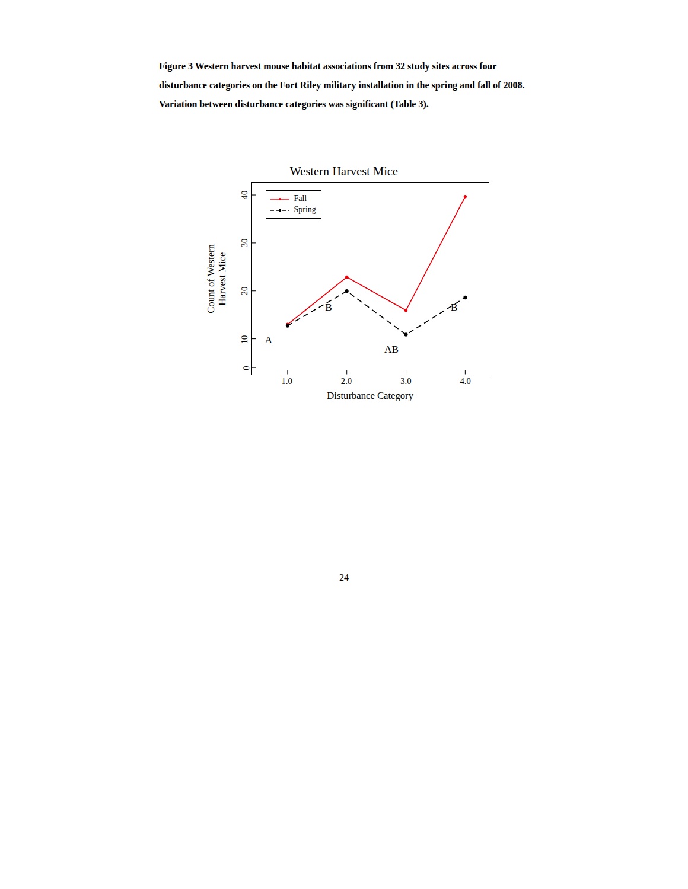Figure 3 Western harvest mouse habitat associations from 32 study sites across four disturbance categories on the Fort Riley military installation in the spring and fall of 2008. Variation between disturbance categories was significant (Table 3).
Western Harvest Mice
Count of Western
Harvest Mice
40
30
20
10
0
Fall
Spring
A
B
AB
B
1.0
2.0
3.0
4.0
Disturbance Category
24